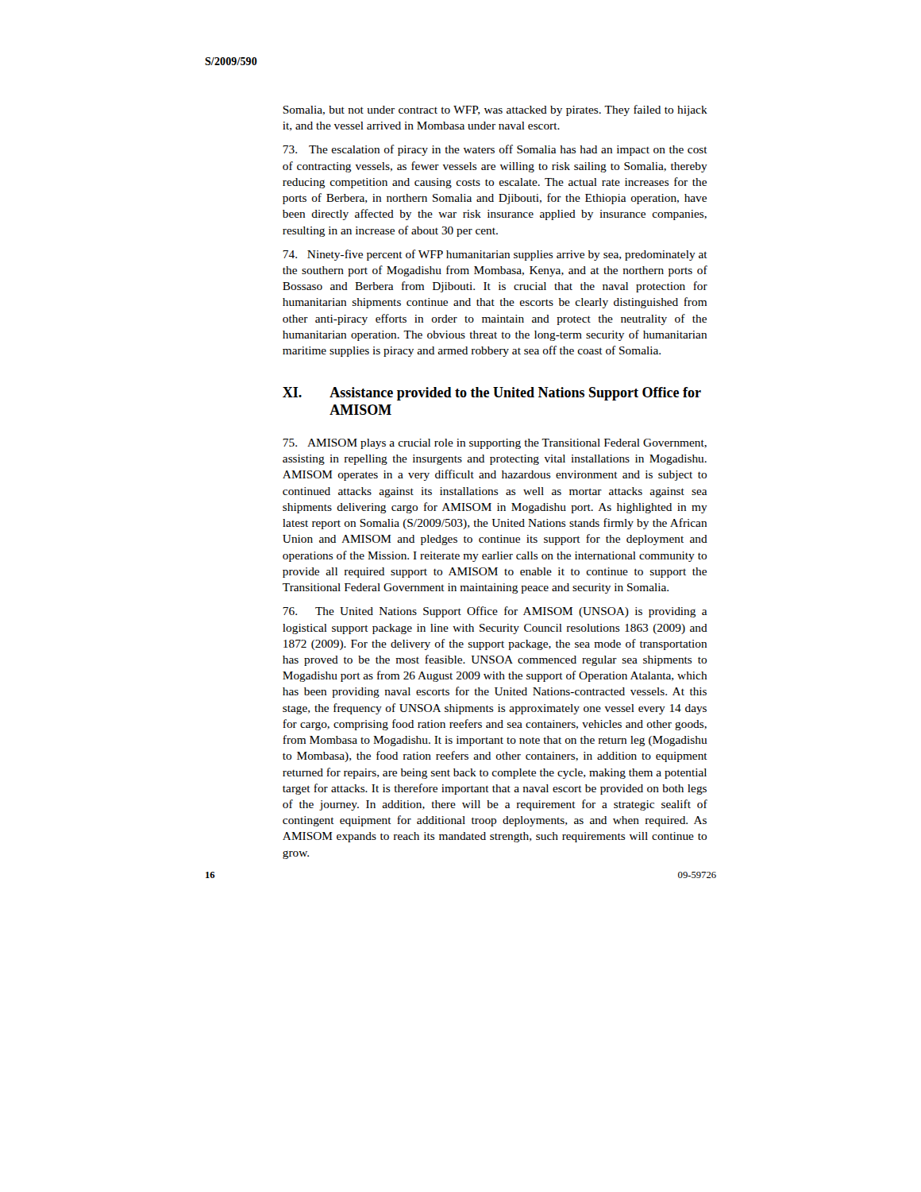S/2009/590
Somalia, but not under contract to WFP, was attacked by pirates. They failed to hijack it, and the vessel arrived in Mombasa under naval escort.
73. The escalation of piracy in the waters off Somalia has had an impact on the cost of contracting vessels, as fewer vessels are willing to risk sailing to Somalia, thereby reducing competition and causing costs to escalate. The actual rate increases for the ports of Berbera, in northern Somalia and Djibouti, for the Ethiopia operation, have been directly affected by the war risk insurance applied by insurance companies, resulting in an increase of about 30 per cent.
74. Ninety-five percent of WFP humanitarian supplies arrive by sea, predominately at the southern port of Mogadishu from Mombasa, Kenya, and at the northern ports of Bossaso and Berbera from Djibouti. It is crucial that the naval protection for humanitarian shipments continue and that the escorts be clearly distinguished from other anti-piracy efforts in order to maintain and protect the neutrality of the humanitarian operation. The obvious threat to the long-term security of humanitarian maritime supplies is piracy and armed robbery at sea off the coast of Somalia.
XI. Assistance provided to the United Nations Support Office for AMISOM
75. AMISOM plays a crucial role in supporting the Transitional Federal Government, assisting in repelling the insurgents and protecting vital installations in Mogadishu. AMISOM operates in a very difficult and hazardous environment and is subject to continued attacks against its installations as well as mortar attacks against sea shipments delivering cargo for AMISOM in Mogadishu port. As highlighted in my latest report on Somalia (S/2009/503), the United Nations stands firmly by the African Union and AMISOM and pledges to continue its support for the deployment and operations of the Mission. I reiterate my earlier calls on the international community to provide all required support to AMISOM to enable it to continue to support the Transitional Federal Government in maintaining peace and security in Somalia.
76. The United Nations Support Office for AMISOM (UNSOA) is providing a logistical support package in line with Security Council resolutions 1863 (2009) and 1872 (2009). For the delivery of the support package, the sea mode of transportation has proved to be the most feasible. UNSOA commenced regular sea shipments to Mogadishu port as from 26 August 2009 with the support of Operation Atalanta, which has been providing naval escorts for the United Nations-contracted vessels. At this stage, the frequency of UNSOA shipments is approximately one vessel every 14 days for cargo, comprising food ration reefers and sea containers, vehicles and other goods, from Mombasa to Mogadishu. It is important to note that on the return leg (Mogadishu to Mombasa), the food ration reefers and other containers, in addition to equipment returned for repairs, are being sent back to complete the cycle, making them a potential target for attacks. It is therefore important that a naval escort be provided on both legs of the journey. In addition, there will be a requirement for a strategic sealift of contingent equipment for additional troop deployments, as and when required. As AMISOM expands to reach its mandated strength, such requirements will continue to grow.
16 09-59726